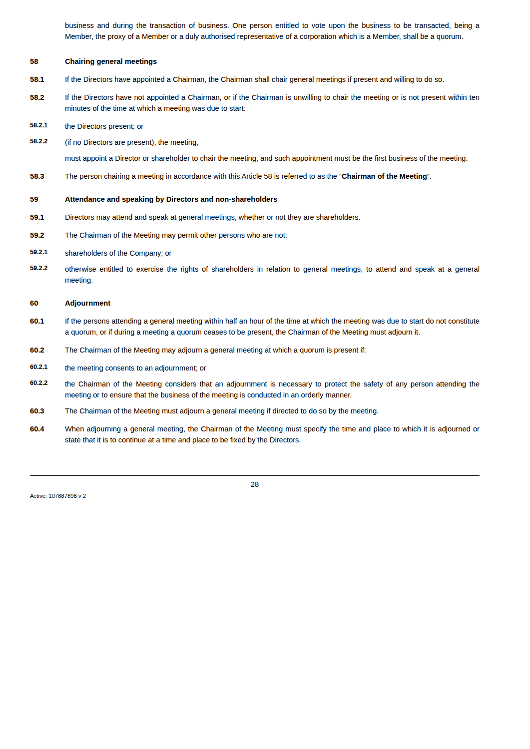business and during the transaction of business. One person entitled to vote upon the business to be transacted, being a Member, the proxy of a Member or a duly authorised representative of a corporation which is a Member, shall be a quorum.
58 Chairing general meetings
58.1 If the Directors have appointed a Chairman, the Chairman shall chair general meetings if present and willing to do so.
58.2 If the Directors have not appointed a Chairman, or if the Chairman is unwilling to chair the meeting or is not present within ten minutes of the time at which a meeting was due to start:
58.2.1 the Directors present; or
58.2.2 (if no Directors are present), the meeting,
must appoint a Director or shareholder to chair the meeting, and such appointment must be the first business of the meeting.
58.3 The person chairing a meeting in accordance with this Article 58 is referred to as the “Chairman of the Meeting”.
59 Attendance and speaking by Directors and non-shareholders
59.1 Directors may attend and speak at general meetings, whether or not they are shareholders.
59.2 The Chairman of the Meeting may permit other persons who are not:
59.2.1 shareholders of the Company; or
59.2.2 otherwise entitled to exercise the rights of shareholders in relation to general meetings, to attend and speak at a general meeting.
60 Adjournment
60.1 If the persons attending a general meeting within half an hour of the time at which the meeting was due to start do not constitute a quorum, or if during a meeting a quorum ceases to be present, the Chairman of the Meeting must adjourn it.
60.2 The Chairman of the Meeting may adjourn a general meeting at which a quorum is present if:
60.2.1 the meeting consents to an adjournment; or
60.2.2 the Chairman of the Meeting considers that an adjournment is necessary to protect the safety of any person attending the meeting or to ensure that the business of the meeting is conducted in an orderly manner.
60.3 The Chairman of the Meeting must adjourn a general meeting if directed to do so by the meeting.
60.4 When adjourning a general meeting, the Chairman of the Meeting must specify the time and place to which it is adjourned or state that it is to continue at a time and place to be fixed by the Directors.
28
Active: 107887898 v 2